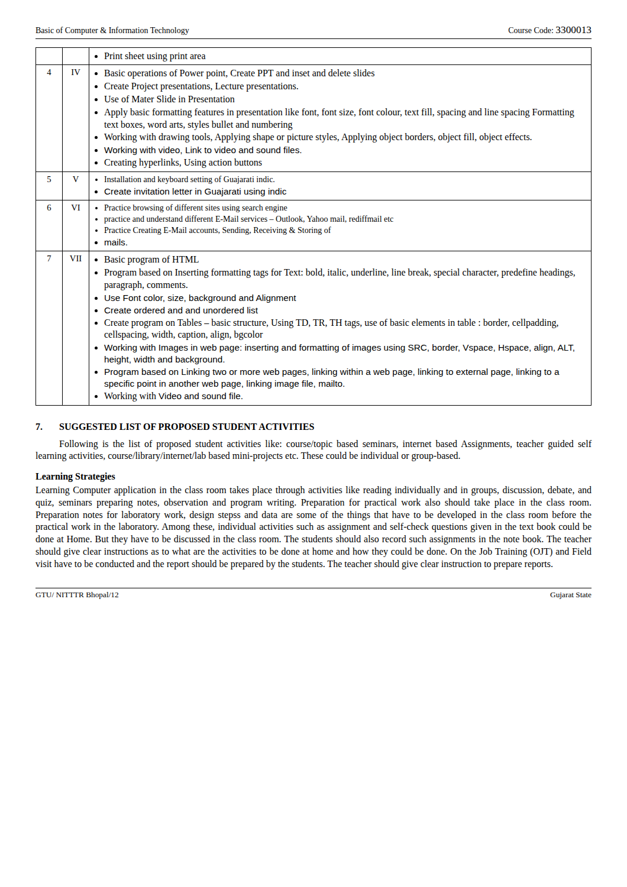Basic of Computer & Information Technology
Course Code: 3300013
| | | Print sheet using print area |
| 4 | IV | Basic operations of Power point, Create PPT and inset and delete slides Create Project presentations, Lecture presentations. Use of Mater Slide in Presentation Apply basic formatting features in presentation like font, font size, font colour, text fill, spacing and line spacing Formatting text boxes, word arts, styles bullet and numbering Working with drawing tools, Applying shape or picture styles, Applying object borders, object fill, object effects. Working with video, Link to video and sound files. Creating hyperlinks, Using action buttons |
| 5 | V | Installation and keyboard setting of Guajarati indic. Create invitation letter in Guajarati using indic |
| 6 | VI | Practice browsing of different sites using search engine practice and understand different E-Mail services – Outlook, Yahoo mail, rediffmail etc Practice Creating E-Mail accounts, Sending, Receiving & Storing of mails. |
| 7 | VII | Basic program of HTML Program based on Inserting formatting tags for Text: bold, italic, underline, line break, special character, predefine headings, paragraph, comments. Use Font color, size, background and Alignment Create ordered and and unordered list Create program on Tables – basic structure, Using TD, TR, TH tags, use of basic elements in table : border, cellpadding, cellspacing, width, caption, align, bgcolor Working with Images in web page: inserting and formatting of images using SRC, border, Vspace, Hspace, align, ALT, height, width and background. Program based on Linking two or more web pages, linking within a web page, linking to external page, linking to a specific point in another web page, linking image file, mailto. Working with Video and sound file. |
7. Suggested list of proposed student activities
Following is the list of proposed student activities like: course/topic based seminars, internet based Assignments, teacher guided self learning activities, course/library/internet/lab based mini-projects etc. These could be individual or group-based.
Learning Strategies
Learning Computer application in the class room takes place through activities like reading individually and in groups, discussion, debate, and quiz, seminars preparing notes, observation and program writing. Preparation for practical work also should take place in the class room. Preparation notes for laboratory work, design stepss and data are some of the things that have to be developed in the class room before the practical work in the laboratory. Among these, individual activities such as assignment and self-check questions given in the text book could be done at Home. But they have to be discussed in the class room. The students should also record such assignments in the note book. The teacher should give clear instructions as to what are the activities to be done at home and how they could be done. On the Job Training (OJT) and Field visit have to be conducted and the report should be prepared by the students. The teacher should give clear instruction to prepare reports.
GTU/ NITTTR Bhopal/12
Gujarat State